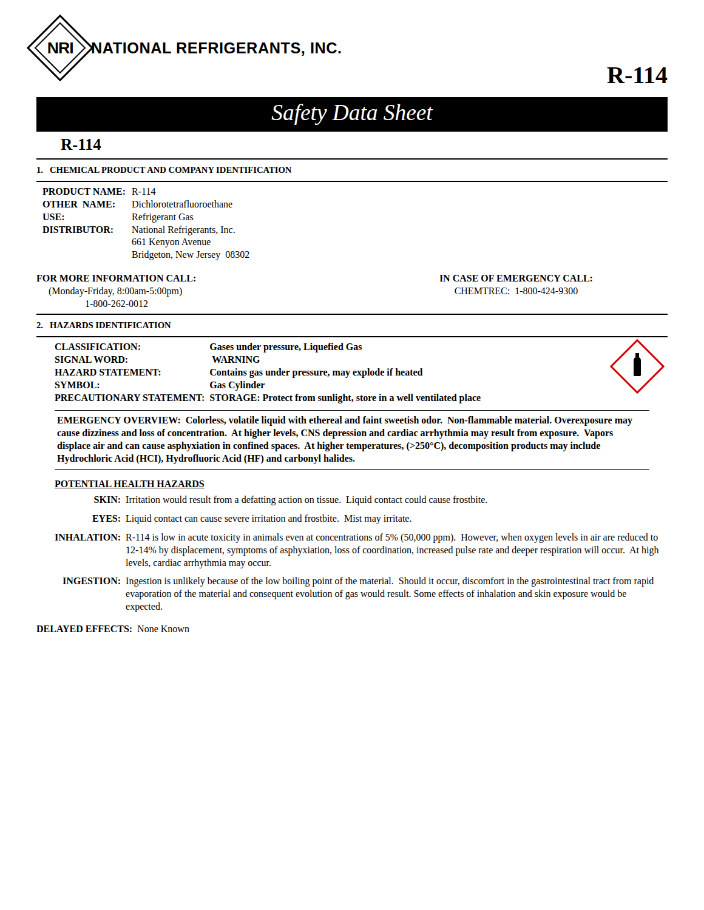NRI
NATIONAL REFRIGERANTS, INC.
R-114
Safety Data Sheet
R-114
1. CHEMICAL PRODUCT AND COMPANY IDENTIFICATION
| PRODUCT NAME: | R-114 |
| OTHER NAME: | Dichlorotetrafluoroethane |
| USE: | Refrigerant Gas |
| DISTRIBUTOR: | National Refrigerants, Inc. 661 Kenyon Avenue Bridgeton, New Jersey 08302 |
FOR MORE INFORMATION CALL:
(Monday-Friday, 8:00am-5:00pm)
1-800-262-0012
IN CASE OF EMERGENCY CALL:
CHEMTREC: 1-800-424-9300
2. HAZARDS IDENTIFICATION
| CLASSIFICATION: | Gases under pressure, Liquefied Gas |
| SIGNAL WORD: | WARNING |
| HAZARD STATEMENT: | Contains gas under pressure, may explode if heated |
| SYMBOL: | Gas Cylinder |
| PRECAUTIONARY STATEMENT: | STORAGE: Protect from sunlight, store in a well ventilated place |
EMERGENCY OVERVIEW: Colorless, volatile liquid with ethereal and faint sweetish odor. Non-flammable material. Overexposure may cause dizziness and loss of concentration. At higher levels, CNS depression and cardiac arrhythmia may result from exposure. Vapors displace air and can cause asphyxiation in confined spaces. At higher temperatures, (>250°C), decomposition products may include Hydrochloric Acid (HCI), Hydrofluoric Acid (HF) and carbonyl halides.
POTENTIAL HEALTH HAZARDS
| SKIN: | Irritation would result from a defatting action on tissue. Liquid contact could cause frostbite. |
| EYES: | Liquid contact can cause severe irritation and frostbite. Mist may irritate. |
| INHALATION: | R-114 is low in acute toxicity in animals even at concentrations of 5% (50,000 ppm). However, when oxygen levels in air are reduced to 12-14% by displacement, symptoms of asphyxiation, loss of coordination, increased pulse rate and deeper respiration will occur. At high levels, cardiac arrhythmia may occur. |
| INGESTION: | Ingestion is unlikely because of the low boiling point of the material. Should it occur, discomfort in the gastrointestinal tract from rapid evaporation of the material and consequent evolution of gas would result. Some effects of inhalation and skin exposure would be expected. |
DELAYED EFFECTS: None Known